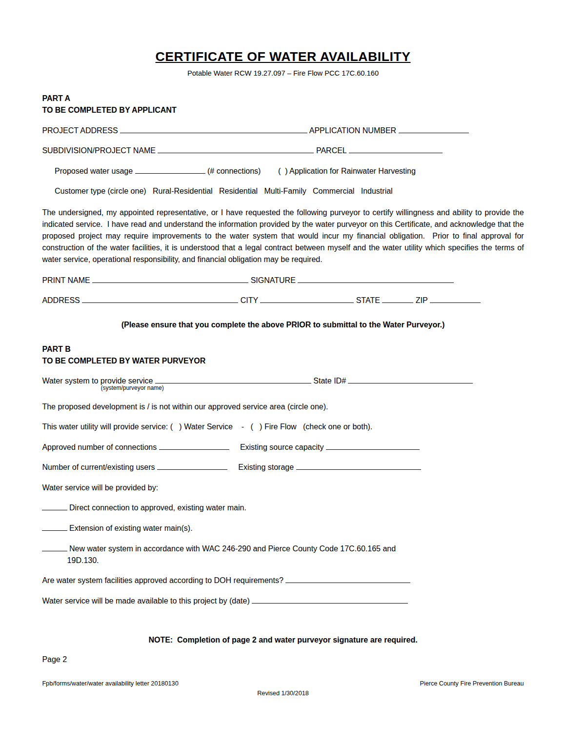CERTIFICATE OF WATER AVAILABILITY
Potable Water RCW 19.27.097 – Fire Flow PCC 17C.60.160
PART A TO BE COMPLETED BY APPLICANT
PROJECT ADDRESS APPLICATION NUMBER
SUBDIVISION/PROJECT NAME PARCEL
Proposed water usage (# connections) ( ) Application for Rainwater Harvesting
Customer type (circle one) Rural-Residential Residential Multi-Family Commercial Industrial
The undersigned, my appointed representative, or I have requested the following purveyor to certify willingness and ability to provide the indicated service. I have read and understand the information provided by the water purveyor on this Certificate, and acknowledge that the proposed project may require improvements to the water system that would incur my financial obligation. Prior to final approval for construction of the water facilities, it is understood that a legal contract between myself and the water utility which specifies the terms of water service, operational responsibility, and financial obligation may be required.
PRINT NAME SIGNATURE
ADDRESS CITY STATE ZIP
(Please ensure that you complete the above PRIOR to submittal to the Water Purveyor.)
PART B TO BE COMPLETED BY WATER PURVEYOR
Water system to provide service State ID# (system/purveyor name)
The proposed development is / is not within our approved service area (circle one).
This water utility will provide service: ( ) Water Service - ( ) Fire Flow (check one or both).
Approved number of connections Existing source capacity
Number of current/existing users Existing storage
Water service will be provided by:
Direct connection to approved, existing water main.
Extension of existing water main(s).
New water system in accordance with WAC 246-290 and Pierce County Code 17C.60.165 and
19D.130.
Are water system facilities approved according to DOH requirements?
Water service will be made available to this project by (date)
NOTE: Completion of page 2 and water purveyor signature are required.
Page 2
Fpb/forms/water/water availability letter 20180130 Pierce County Fire Prevention Bureau
Revised 1/30/2018